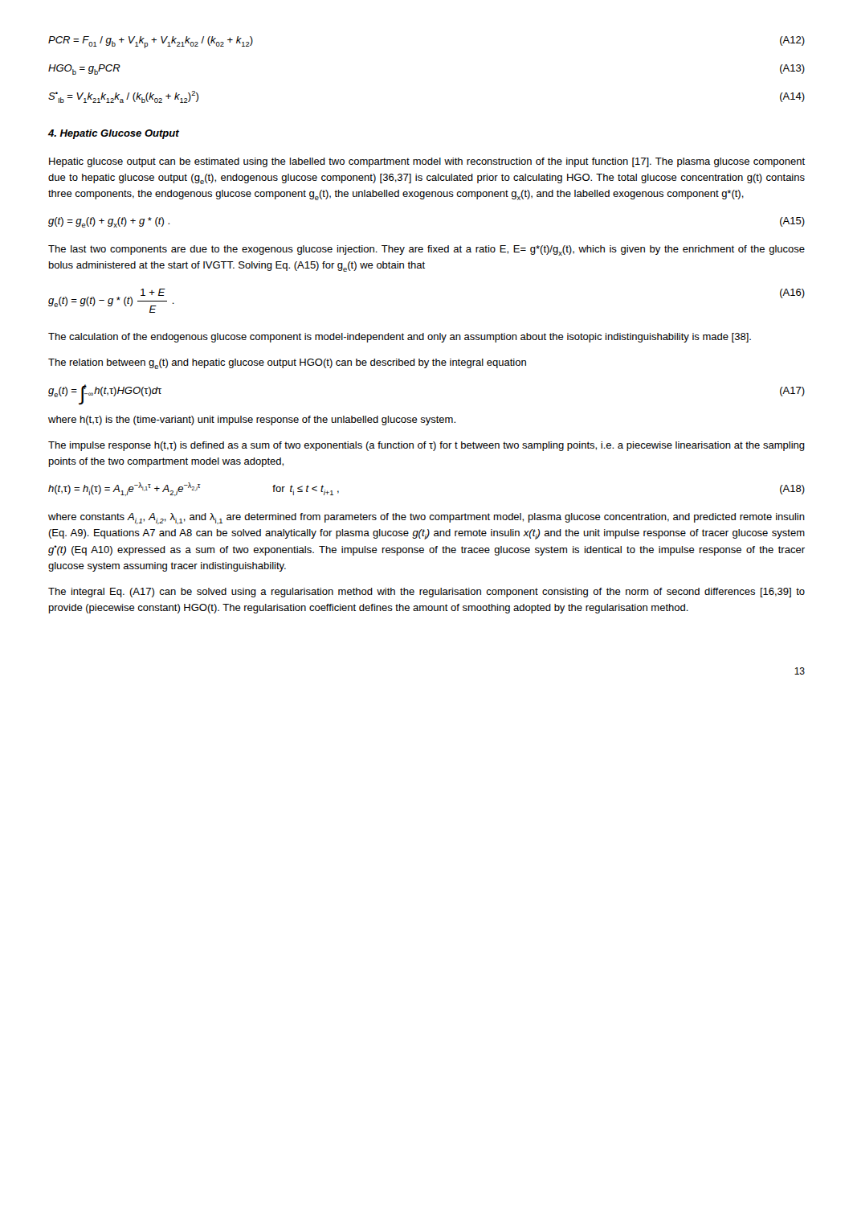PCR = F01 / gb + V1kp + V1k21k02 / (k02 + k12) (A12)
HGOb = gbPCR (A13)
S•Ib = V1k21k12ka / (kb(k02 + k12)2) (A14)
4. Hepatic Glucose Output
Hepatic glucose output can be estimated using the labelled two compartment model with reconstruction of the input function [17]. The plasma glucose component due to hepatic glucose output (ge(t), endogenous glucose component) [36,37] is calculated prior to calculating HGO. The total glucose concentration g(t) contains three components, the endogenous glucose component ge(t), the unlabelled exogenous component gx(t), and the labelled exogenous component g*(t),
g(t) = ge(t) + gx(t) + g * (t) . (A15)
The last two components are due to the exogenous glucose injection. They are fixed at a ratio E, E= g*(t)/gx(t), which is given by the enrichment of the glucose bolus administered at the start of IVGTT. Solving Eq. (A15) for ge(t) we obtain that
ge(t) = g(t) − g * (t) 1 + E E . (A16)
The calculation of the endogenous glucose component is model-independent and only an assumption about the isotopic indistinguishability is made [38].
The relation between ge(t) and hepatic glucose output HGO(t) can be described by the integral equation
ge(t) = ∫t−∞h(t,τ)HGO(τ)dτ (A17)
where h(t,τ) is the (time-variant) unit impulse response of the unlabelled glucose system.
The impulse response h(t,τ) is defined as a sum of two exponentials (a function of τ) for t between two sampling points, i.e. a piecewise linearisation at the sampling points of the two compartment model was adopted,
h(t,τ) = hi(τ) = A1,ie−λi,1τ + A2,ie−λ2,iτ for ti ≤ t < ti+1 , (A18)
where constants Ai,1, Ai,2, λi,1, and λi,1 are determined from parameters of the two compartment model, plasma glucose concentration, and predicted remote insulin (Eq. A9). Equations A7 and A8 can be solved analytically for plasma glucose g(ti) and remote insulin x(ti) and the unit impulse response of tracer glucose system g•(t) (Eq A10) expressed as a sum of two exponentials. The impulse response of the tracee glucose system is identical to the impulse response of the tracer glucose system assuming tracer indistinguishability.
The integral Eq. (A17) can be solved using a regularisation method with the regularisation component consisting of the norm of second differences [16,39] to provide (piecewise constant) HGO(t). The regularisation coefficient defines the amount of smoothing adopted by the regularisation method.
13